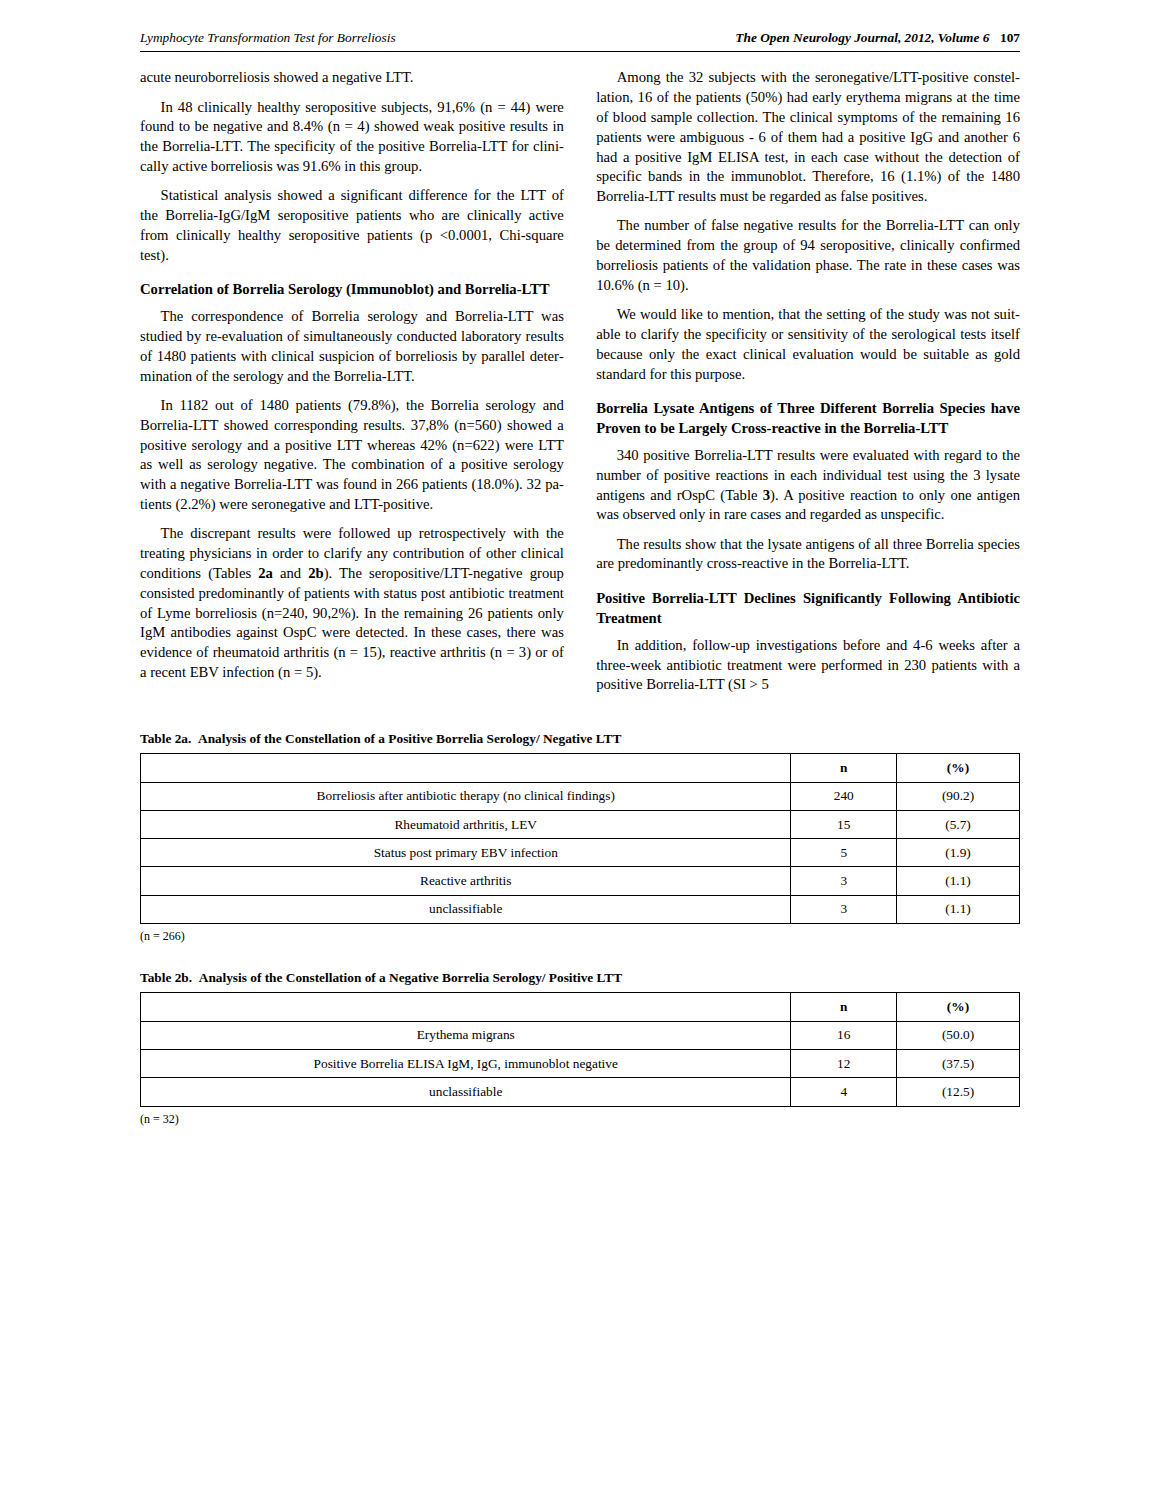Lymphocyte Transformation Test for Borreliosis
The Open Neurology Journal, 2012, Volume 6107
acute neuroborreliosis showed a negative LTT.
In 48 clinically healthy seropositive subjects, 91,6% (n = 44) were found to be negative and 8.4% (n = 4) showed weak positive results in the Borrelia-LTT. The specificity of the positive Borrelia-LTT for clinically active borreliosis was 91.6% in this group.
Statistical analysis showed a significant difference for the LTT of the Borrelia-IgG/IgM seropositive patients who are clinically active from clinically healthy seropositive patients (p <0.0001, Chi-square test).
Correlation of Borrelia Serology (Immunoblot) and Borrelia-LTT
The correspondence of Borrelia serology and Borrelia-LTT was studied by re-evaluation of simultaneously conducted laboratory results of 1480 patients with clinical suspicion of borreliosis by parallel determination of the serology and the Borrelia-LTT.
In 1182 out of 1480 patients (79.8%), the Borrelia serology and Borrelia-LTT showed corresponding results. 37,8% (n=560) showed a positive serology and a positive LTT whereas 42% (n=622) were LTT as well as serology negative. The combination of a positive serology with a negative Borrelia-LTT was found in 266 patients (18.0%). 32 patients (2.2%) were seronegative and LTT-positive.
The discrepant results were followed up retrospectively with the treating physicians in order to clarify any contribution of other clinical conditions (Tables 2a and 2b). The seropositive/LTT-negative group consisted predominantly of patients with status post antibiotic treatment of Lyme borreliosis (n=240, 90,2%). In the remaining 26 patients only IgM antibodies against OspC were detected. In these cases, there was evidence of rheumatoid arthritis (n = 15), reactive arthritis (n = 3) or of a recent EBV infection (n = 5).
Among the 32 subjects with the seronegative/LTT-positive constellation, 16 of the patients (50%) had early erythema migrans at the time of blood sample collection. The clinical symptoms of the remaining 16 patients were ambiguous - 6 of them had a positive IgG and another 6 had a positive IgM ELISA test, in each case without the detection of specific bands in the immunoblot. Therefore, 16 (1.1%) of the 1480 Borrelia-LTT results must be regarded as false positives.
The number of false negative results for the Borrelia-LTT can only be determined from the group of 94 seropositive, clinically confirmed borreliosis patients of the validation phase. The rate in these cases was 10.6% (n = 10).
We would like to mention, that the setting of the study was not suitable to clarify the specificity or sensitivity of the serological tests itself because only the exact clinical evaluation would be suitable as gold standard for this purpose.
Borrelia Lysate Antigens of Three Different Borrelia Species have Proven to be Largely Cross-reactive in the Borrelia-LTT
340 positive Borrelia-LTT results were evaluated with regard to the number of positive reactions in each individual test using the 3 lysate antigens and rOspC (Table 3). A positive reaction to only one antigen was observed only in rare cases and regarded as unspecific.
The results show that the lysate antigens of all three Borrelia species are predominantly cross-reactive in the Borrelia-LTT.
Positive Borrelia-LTT Declines Significantly Following Antibiotic Treatment
In addition, follow-up investigations before and 4-6 weeks after a three-week antibiotic treatment were performed in 230 patients with a positive Borrelia-LTT (SI > 5
Table 2a. Analysis of the Constellation of a Positive Borrelia Serology/ Negative LTT
| | n | (%) |
| --- | --- | --- |
| Borreliosis after antibiotic therapy (no clinical findings) | 240 | (90.2) |
| Rheumatoid arthritis, LEV | 15 | (5.7) |
| Status post primary EBV infection | 5 | (1.9) |
| Reactive arthritis | 3 | (1.1) |
| unclassifiable | 3 | (1.1) |
(n = 266)
Table 2b. Analysis of the Constellation of a Negative Borrelia Serology/ Positive LTT
| | n | (%) |
| --- | --- | --- |
| Erythema migrans | 16 | (50.0) |
| Positive Borrelia ELISA IgM, IgG, immunoblot negative | 12 | (37.5) |
| unclassifiable | 4 | (12.5) |
(n = 32)